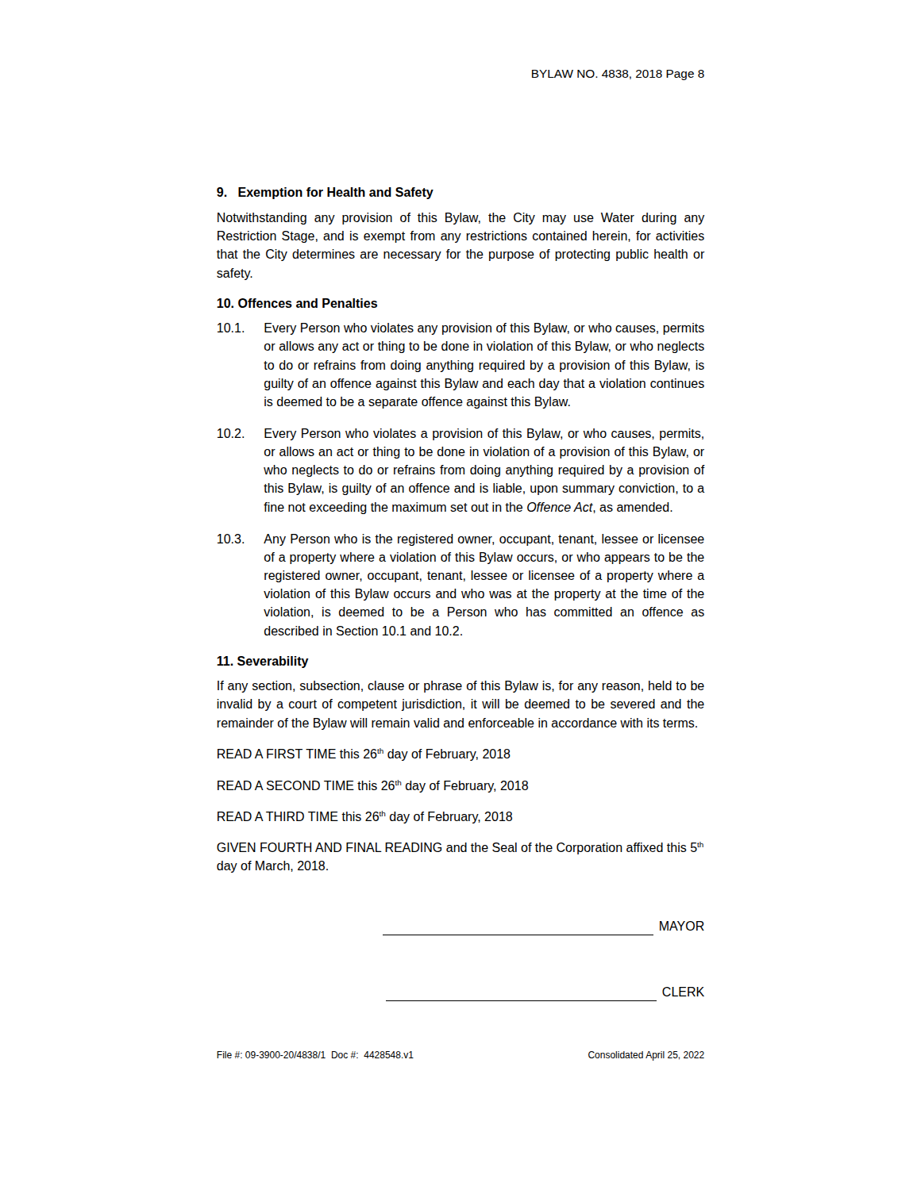BYLAW NO. 4838, 2018 Page 8
9. Exemption for Health and Safety
Notwithstanding any provision of this Bylaw, the City may use Water during any Restriction Stage, and is exempt from any restrictions contained herein, for activities that the City determines are necessary for the purpose of protecting public health or safety.
10. Offences and Penalties
10.1. Every Person who violates any provision of this Bylaw, or who causes, permits or allows any act or thing to be done in violation of this Bylaw, or who neglects to do or refrains from doing anything required by a provision of this Bylaw, is guilty of an offence against this Bylaw and each day that a violation continues is deemed to be a separate offence against this Bylaw.
10.2. Every Person who violates a provision of this Bylaw, or who causes, permits, or allows an act or thing to be done in violation of a provision of this Bylaw, or who neglects to do or refrains from doing anything required by a provision of this Bylaw, is guilty of an offence and is liable, upon summary conviction, to a fine not exceeding the maximum set out in the Offence Act, as amended.
10.3. Any Person who is the registered owner, occupant, tenant, lessee or licensee of a property where a violation of this Bylaw occurs, or who appears to be the registered owner, occupant, tenant, lessee or licensee of a property where a violation of this Bylaw occurs and who was at the property at the time of the violation, is deemed to be a Person who has committed an offence as described in Section 10.1 and 10.2.
11. Severability
If any section, subsection, clause or phrase of this Bylaw is, for any reason, held to be invalid by a court of competent jurisdiction, it will be deemed to be severed and the remainder of the Bylaw will remain valid and enforceable in accordance with its terms.
READ A FIRST TIME this 26th day of February, 2018
READ A SECOND TIME this 26th day of February, 2018
READ A THIRD TIME this 26th day of February, 2018
GIVEN FOURTH AND FINAL READING and the Seal of the Corporation affixed this 5th day of March, 2018.
MAYOR
CLERK
File #: 09-3900-20/4838/1 Doc #: 4428548.v1 Consolidated April 25, 2022